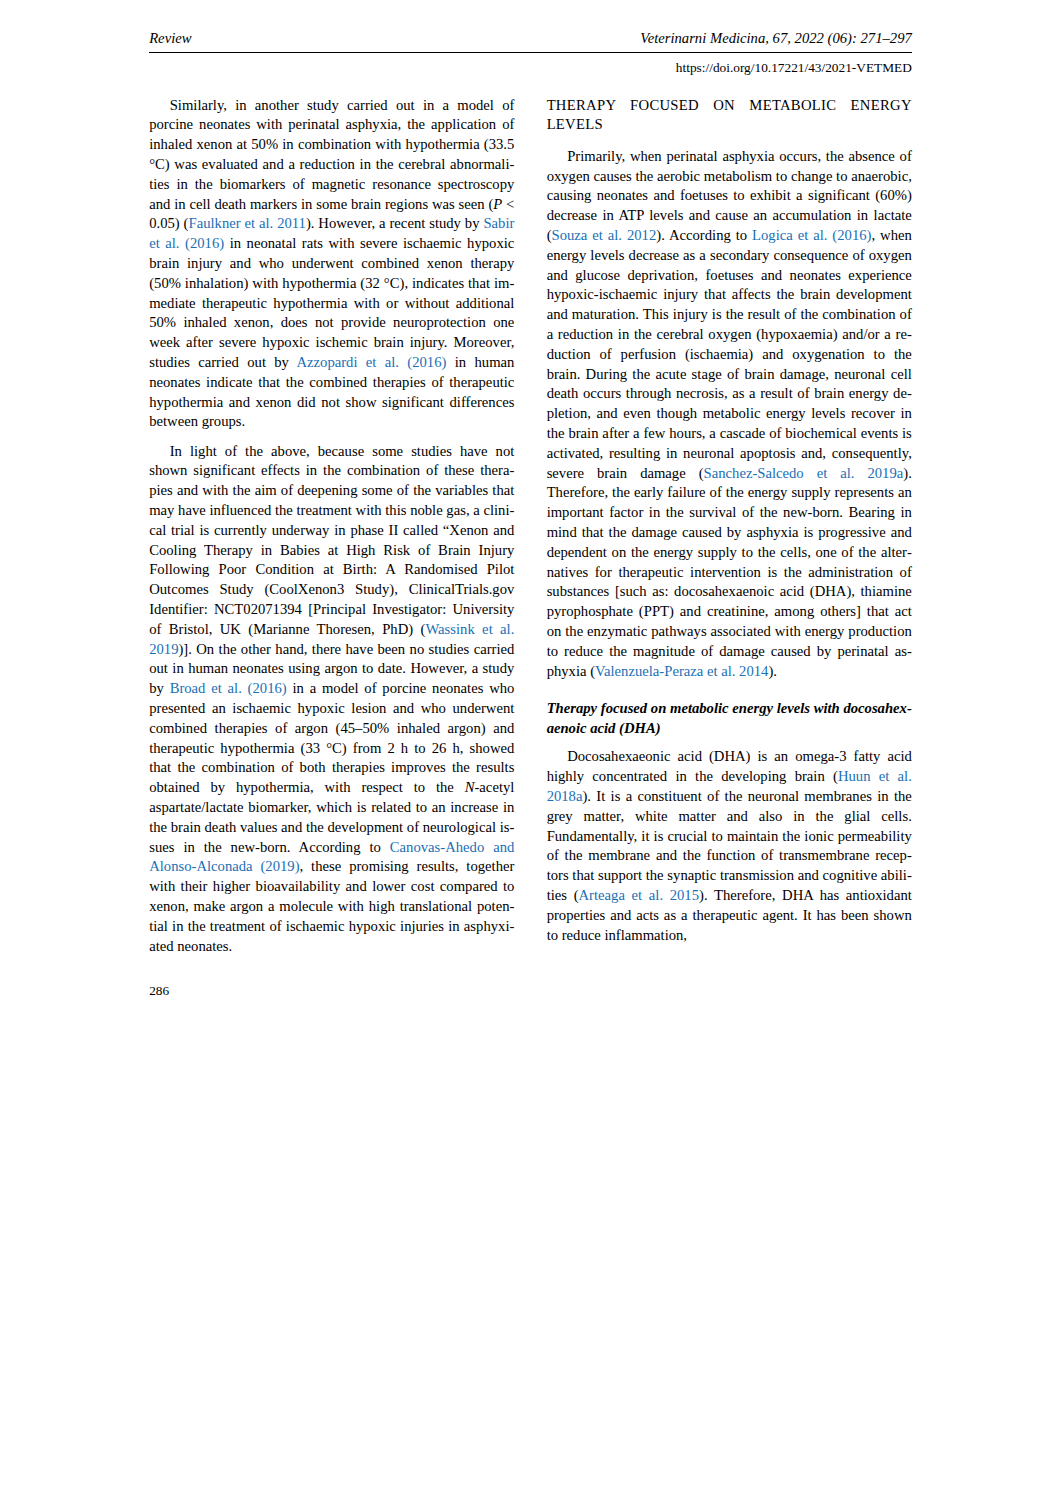Review Veterinarni Medicina, 67, 2022 (06): 271–297
https://doi.org/10.17221/43/2021-VETMED
Similarly, in another study carried out in a model of porcine neonates with perinatal asphyxia, the application of inhaled xenon at 50% in combination with hypothermia (33.5 °C) was evaluated and a reduction in the cerebral abnormalities in the biomarkers of magnetic resonance spectroscopy and in cell death markers in some brain regions was seen (P < 0.05) (Faulkner et al. 2011). However, a recent study by Sabir et al. (2016) in neonatal rats with severe ischaemic hypoxic brain injury and who underwent combined xenon therapy (50% inhalation) with hypothermia (32 °C), indicates that immediate therapeutic hypothermia with or without additional 50% inhaled xenon, does not provide neuroprotection one week after severe hypoxic ischemic brain injury. Moreover, studies carried out by Azzopardi et al. (2016) in human neonates indicate that the combined therapies of therapeutic hypothermia and xenon did not show significant differences between groups.
In light of the above, because some studies have not shown significant effects in the combination of these therapies and with the aim of deepening some of the variables that may have influenced the treatment with this noble gas, a clinical trial is currently underway in phase II called “Xenon and Cooling Therapy in Babies at High Risk of Brain Injury Following Poor Condition at Birth: A Randomised Pilot Outcomes Study (CoolXenon3 Study), ClinicalTrials.gov Identifier: NCT02071394 [Principal Investigator: University of Bristol, UK (Marianne Thoresen, PhD) (Wassink et al. 2019)]. On the other hand, there have been no studies carried out in human neonates using argon to date. However, a study by Broad et al. (2016) in a model of porcine neonates who presented an ischaemic hypoxic lesion and who underwent combined therapies of argon (45–50% inhaled argon) and therapeutic hypothermia (33 °C) from 2 h to 26 h, showed that the combination of both therapies improves the results obtained by hypothermia, with respect to the N-acetyl aspartate/lactate biomarker, which is related to an increase in the brain death values and the development of neurological issues in the new-born. According to Canovas-Ahedo and Alonso-Alconada (2019), these promising results, together with their higher bioavailability and lower cost compared to xenon, make argon a molecule with high translational potential in the treatment of ischaemic hypoxic injuries in asphyxiated neonates.
Therapy focused on metabolic energy levels
Primarily, when perinatal asphyxia occurs, the absence of oxygen causes the aerobic metabolism to change to anaerobic, causing neonates and foetuses to exhibit a significant (60%) decrease in ATP levels and cause an accumulation in lactate (Souza et al. 2012). According to Logica et al. (2016), when energy levels decrease as a secondary consequence of oxygen and glucose deprivation, foetuses and neonates experience hypoxic-ischaemic injury that affects the brain development and maturation. This injury is the result of the combination of a reduction in the cerebral oxygen (hypoxaemia) and/or a reduction of perfusion (ischaemia) and oxygenation to the brain. During the acute stage of brain damage, neuronal cell death occurs through necrosis, as a result of brain energy depletion, and even though metabolic energy levels recover in the brain after a few hours, a cascade of biochemical events is activated, resulting in neuronal apoptosis and, consequently, severe brain damage (Sanchez-Salcedo et al. 2019a). Therefore, the early failure of the energy supply represents an important factor in the survival of the new-born. Bearing in mind that the damage caused by asphyxia is progressive and dependent on the energy supply to the cells, one of the alternatives for therapeutic intervention is the administration of substances [such as: docosahexaenoic acid (DHA), thiamine pyrophosphate (PPT) and creatinine, among others] that act on the enzymatic pathways associated with energy production to reduce the magnitude of damage caused by perinatal asphyxia (Valenzuela-Peraza et al. 2014).
Therapy focused on metabolic energy levels with docosahexaenoic acid (DHA)
Docosahexaeonic acid (DHA) is an omega-3 fatty acid highly concentrated in the developing brain (Huun et al. 2018a). It is a constituent of the neuronal membranes in the grey matter, white matter and also in the glial cells. Fundamentally, it is crucial to maintain the ionic permeability of the membrane and the function of transmembrane receptors that support the synaptic transmission and cognitive abilities (Arteaga et al. 2015). Therefore, DHA has antioxidant properties and acts as a therapeutic agent. It has been shown to reduce inflammation,
286